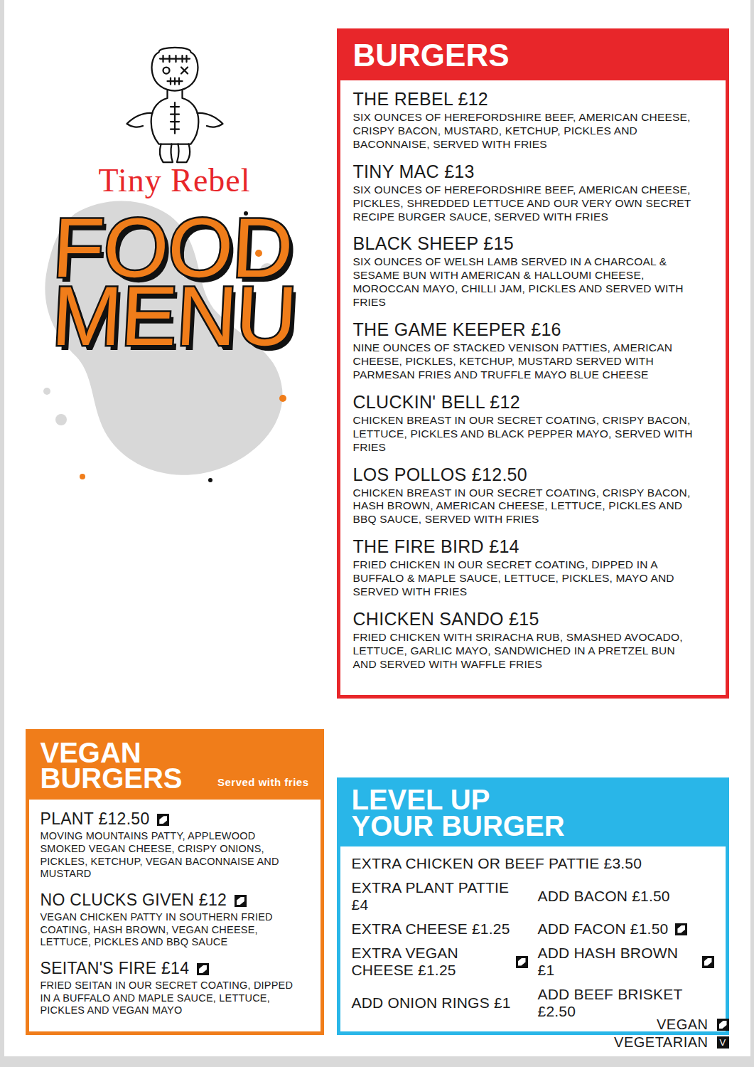Tiny Rebel
FOOD MENU
Burgers
The Rebel £12
Six ounces of Herefordshire beef, American cheese, crispy bacon, mustard, ketchup, pickles and baconnaise, served with fries
Tiny Mac £13
Six ounces of Herefordshire beef, American cheese, pickles, shredded lettuce and our very own secret recipe burger sauce, served with fries
Black Sheep £15
Six ounces of Welsh lamb served in a charcoal & sesame bun with American & halloumi cheese, Moroccan mayo, chilli jam, pickles and served with fries
The Game Keeper £16
Nine ounces of stacked venison patties, American cheese, pickles, ketchup, mustard served with parmesan fries and truffle mayo blue cheese
Cluckin' Bell £12
Chicken breast in our secret coating, crispy bacon, lettuce, pickles and black pepper mayo, served with fries
Los Pollos £12.50
Chicken breast in our secret coating, crispy bacon, hash brown, American cheese, lettuce, pickles and BBQ sauce, served with fries
The Fire Bird £14
Fried chicken in our secret coating, dipped in a buffalo & maple sauce, lettuce, pickles, mayo and served with fries
Chicken Sando £15
Fried chicken with sriracha rub, smashed avocado, lettuce, garlic mayo, sandwiched in a pretzel bun and served with waffle fries
Vegan
Burgers
Served with fries
Plant £12.50
Moving Mountains patty, applewood smoked vegan cheese, crispy onions, pickles, ketchup, vegan baconnaise and mustard
No Clucks Given £12
Vegan chicken patty in southern fried coating, hash brown, vegan cheese, lettuce, pickles and BBQ sauce
Seitan's Fire £14
Fried seitan in our secret coating, dipped in a buffalo and maple sauce, lettuce, pickles and vegan mayo
Level Up
Your Burger
Extra Chicken or Beef Pattie £3.50
Extra Plant Pattie £4
Add Bacon £1.50
Extra Cheese £1.25
Add Facon £1.50
Extra Vegan Cheese £1.25
Add Hash Brown £1
Add Onion Rings £1
Add Beef Brisket £2.50
Vegan
Vegetarian V